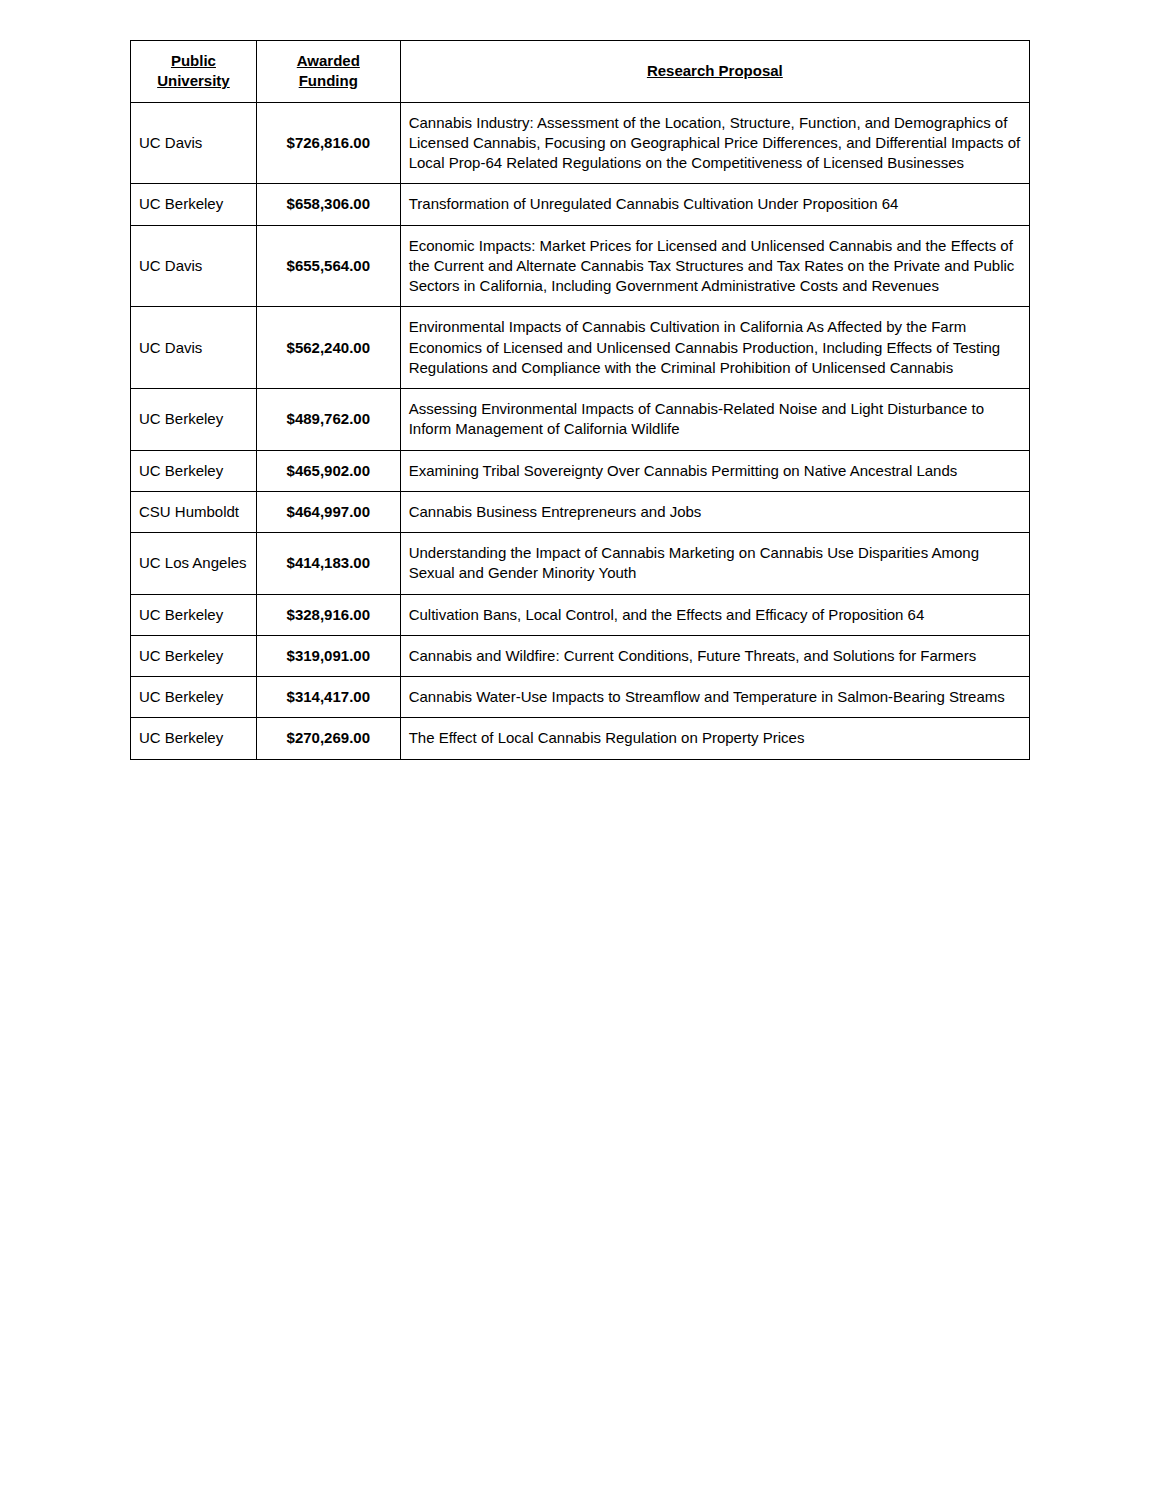| Public University | Awarded Funding | Research Proposal |
| --- | --- | --- |
| UC Davis | $726,816.00 | Cannabis Industry: Assessment of the Location, Structure, Function, and Demographics of Licensed Cannabis, Focusing on Geographical Price Differences, and Differential Impacts of Local Prop-64 Related Regulations on the Competitiveness of Licensed Businesses |
| UC Berkeley | $658,306.00 | Transformation of Unregulated Cannabis Cultivation Under Proposition 64 |
| UC Davis | $655,564.00 | Economic Impacts: Market Prices for Licensed and Unlicensed Cannabis and the Effects of the Current and Alternate Cannabis Tax Structures and Tax Rates on the Private and Public Sectors in California, Including Government Administrative Costs and Revenues |
| UC Davis | $562,240.00 | Environmental Impacts of Cannabis Cultivation in California As Affected by the Farm Economics of Licensed and Unlicensed Cannabis Production, Including Effects of Testing Regulations and Compliance with the Criminal Prohibition of Unlicensed Cannabis |
| UC Berkeley | $489,762.00 | Assessing Environmental Impacts of Cannabis-Related Noise and Light Disturbance to Inform Management of California Wildlife |
| UC Berkeley | $465,902.00 | Examining Tribal Sovereignty Over Cannabis Permitting on Native Ancestral Lands |
| CSU Humboldt | $464,997.00 | Cannabis Business Entrepreneurs and Jobs |
| UC Los Angeles | $414,183.00 | Understanding the Impact of Cannabis Marketing on Cannabis Use Disparities Among Sexual and Gender Minority Youth |
| UC Berkeley | $328,916.00 | Cultivation Bans, Local Control, and the Effects and Efficacy of Proposition 64 |
| UC Berkeley | $319,091.00 | Cannabis and Wildfire: Current Conditions, Future Threats, and Solutions for Farmers |
| UC Berkeley | $314,417.00 | Cannabis Water-Use Impacts to Streamflow and Temperature in Salmon-Bearing Streams |
| UC Berkeley | $270,269.00 | The Effect of Local Cannabis Regulation on Property Prices |